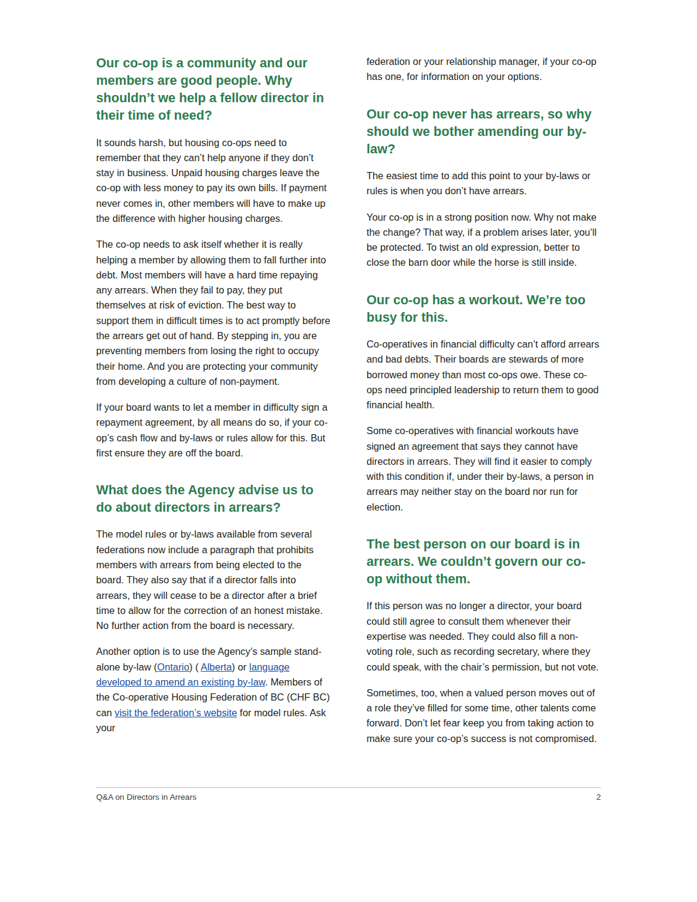Our co-op is a community and our members are good people. Why shouldn’t we help a fellow director in their time of need?
It sounds harsh, but housing co-ops need to remember that they can’t help anyone if they don’t stay in business. Unpaid housing charges leave the co-op with less money to pay its own bills. If payment never comes in, other members will have to make up the difference with higher housing charges.
The co-op needs to ask itself whether it is really helping a member by allowing them to fall further into debt. Most members will have a hard time repaying any arrears. When they fail to pay, they put themselves at risk of eviction. The best way to support them in difficult times is to act promptly before the arrears get out of hand. By stepping in, you are preventing members from losing the right to occupy their home. And you are protecting your community from developing a culture of non-payment.
If your board wants to let a member in difficulty sign a repayment agreement, by all means do so, if your co-op’s cash flow and by-laws or rules allow for this. But first ensure they are off the board.
What does the Agency advise us to do about directors in arrears?
The model rules or by-laws available from several federations now include a paragraph that prohibits members with arrears from being elected to the board. They also say that if a director falls into arrears, they will cease to be a director after a brief time to allow for the correction of an honest mistake. No further action from the board is necessary.
Another option is to use the Agency’s sample stand-alone by-law (Ontario) ( Alberta) or language developed to amend an existing by-law. Members of the Co-operative Housing Federation of BC (CHF BC) can visit the federation’s website for model rules. Ask your
federation or your relationship manager, if your co-op has one, for information on your options.
Our co-op never has arrears, so why should we bother amending our by-law?
The easiest time to add this point to your by-laws or rules is when you don’t have arrears.
Your co-op is in a strong position now. Why not make the change? That way, if a problem arises later, you’ll be protected. To twist an old expression, better to close the barn door while the horse is still inside.
Our co-op has a workout. We’re too busy for this.
Co-operatives in financial difficulty can’t afford arrears and bad debts. Their boards are stewards of more borrowed money than most co-ops owe. These co-ops need principled leadership to return them to good financial health.
Some co-operatives with financial workouts have signed an agreement that says they cannot have directors in arrears. They will find it easier to comply with this condition if, under their by-laws, a person in arrears may neither stay on the board nor run for election.
The best person on our board is in arrears. We couldn’t govern our co-op without them.
If this person was no longer a director, your board could still agree to consult them whenever their expertise was needed. They could also fill a non-voting role, such as recording secretary, where they could speak, with the chair’s permission, but not vote.
Sometimes, too, when a valued person moves out of a role they’ve filled for some time, other talents come forward. Don’t let fear keep you from taking action to make sure your co-op’s success is not compromised.
Q&A on Directors in Arrears 2